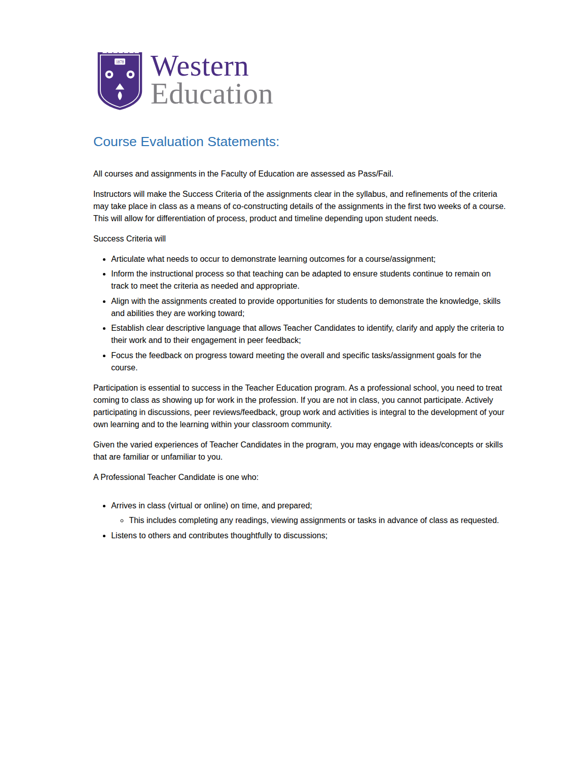1878
Western Education
Course Evaluation Statements:
All courses and assignments in the Faculty of Education are assessed as Pass/Fail.
Instructors will make the Success Criteria of the assignments clear in the syllabus, and refinements of the criteria may take place in class as a means of co-constructing details of the assignments in the first two weeks of a course. This will allow for differentiation of process, product and timeline depending upon student needs.
Success Criteria will
Articulate what needs to occur to demonstrate learning outcomes for a course/assignment;
Inform the instructional process so that teaching can be adapted to ensure students continue to remain on track to meet the criteria as needed and appropriate.
Align with the assignments created to provide opportunities for students to demonstrate the knowledge, skills and abilities they are working toward;
Establish clear descriptive language that allows Teacher Candidates to identify, clarify and apply the criteria to their work and to their engagement in peer feedback;
Focus the feedback on progress toward meeting the overall and specific tasks/assignment goals for the course.
Participation is essential to success in the Teacher Education program. As a professional school, you need to treat coming to class as showing up for work in the profession. If you are not in class, you cannot participate. Actively participating in discussions, peer reviews/feedback, group work and activities is integral to the development of your own learning and to the learning within your classroom community.
Given the varied experiences of Teacher Candidates in the program, you may engage with ideas/concepts or skills that are familiar or unfamiliar to you.
A Professional Teacher Candidate is one who:
Arrives in class (virtual or online) on time, and prepared;
This includes completing any readings, viewing assignments or tasks in advance of class as requested.
Listens to others and contributes thoughtfully to discussions;